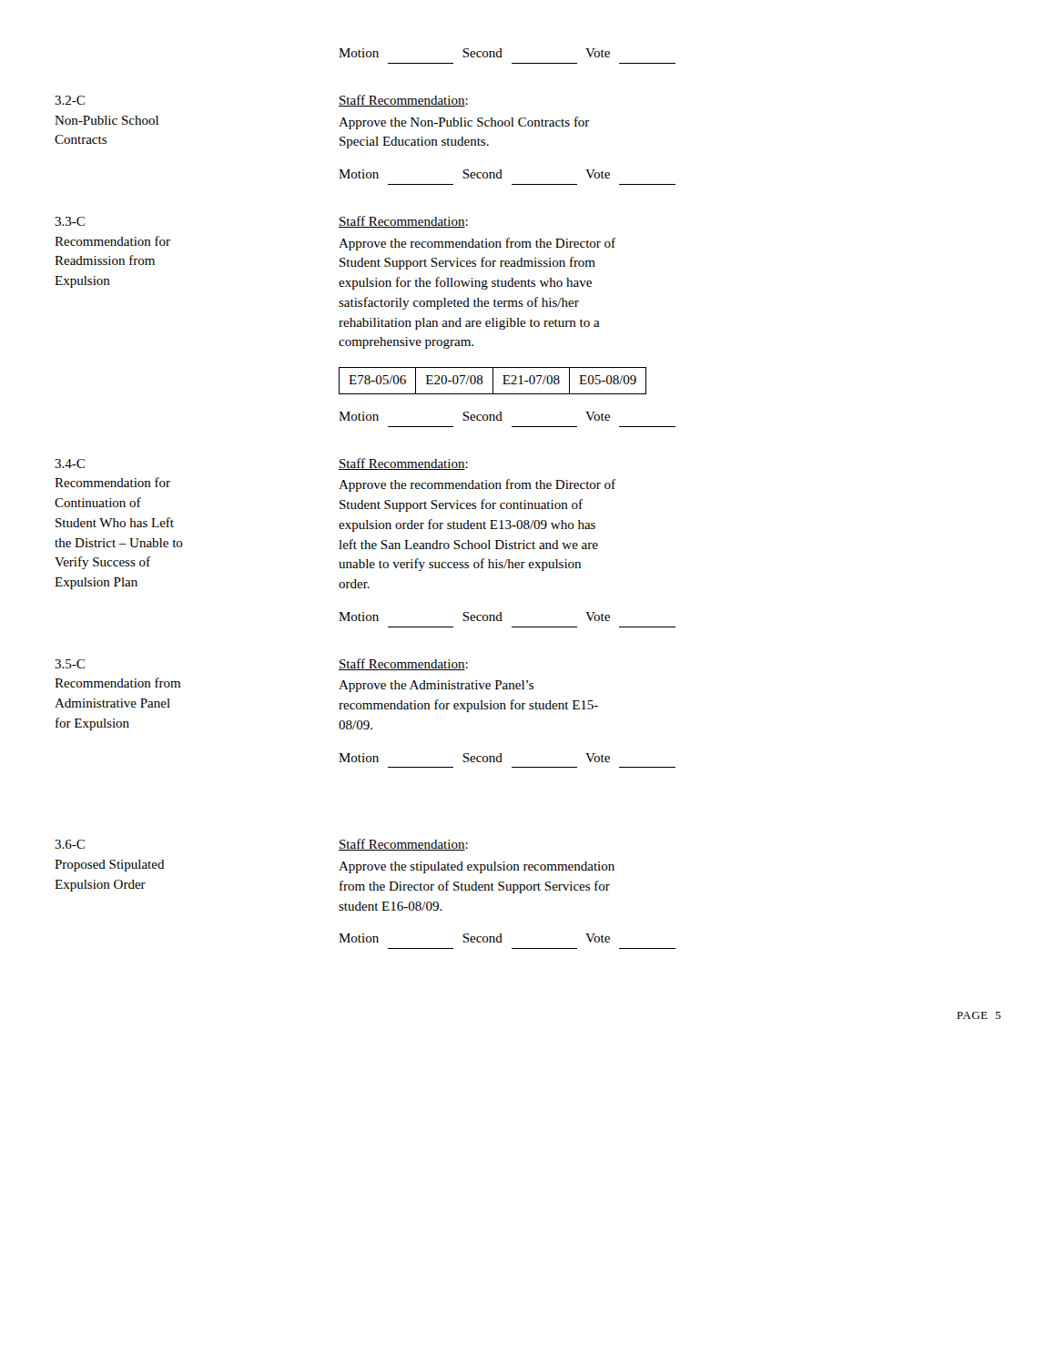| | Motion Second Vote |
| 3.2-C Non-Public School Contracts | Staff Recommendation : Approve the Non-Public School Contracts for Special Education students. Motion Second Vote |
| 3.3-C Recommendation for Readmission from Expulsion | Staff Recommendation : Approve the recommendation from the Director of Student Support Services for readmission from expulsion for the following students who have satisfactorily completed the terms of his/her rehabilitation plan and are eligible to return to a comprehensive program. / E78-05/06 / E20-07/08 / E21-07/08 / E05-08/09 / Motion Second Vote |
| 3.4-C Recommendation for Continuation of Student Who has Left the District – Unable to Verify Success of Expulsion Plan | Staff Recommendation : Approve the recommendation from the Director of Student Support Services for continuation of expulsion order for student E13-08/09 who has left the San Leandro School District and we are unable to verify success of his/her expulsion order. Motion Second Vote |
| 3.5-C Recommendation from Administrative Panel for Expulsion | Staff Recommendation : Approve the Administrative Panel’s recommendation for expulsion for student E15- 08/09. Motion Second Vote |
| 3.6-C Proposed Stipulated Expulsion Order | Staff Recommendation : Approve the stipulated expulsion recommendation from the Director of Student Support Services for student E16-08/09. Motion Second Vote |
PAGE 5